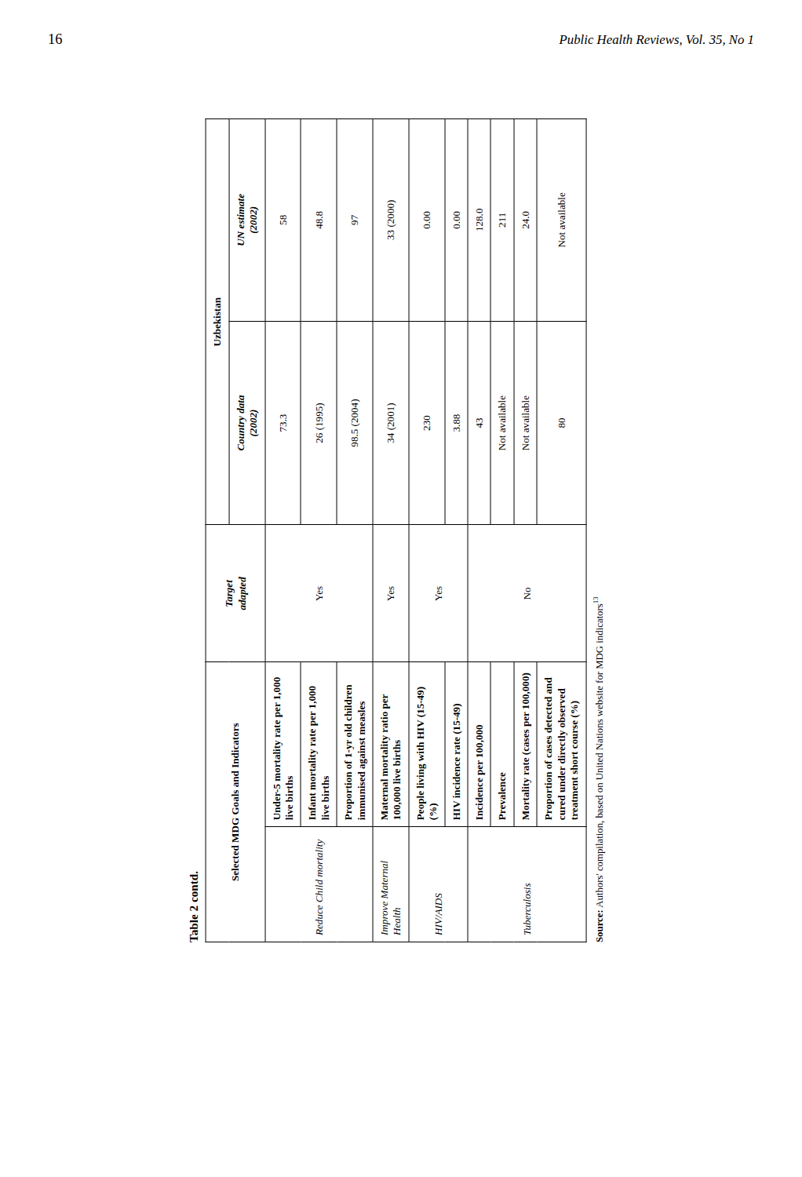16 Public Health Reviews, Vol. 35, No 1
Table 2 contd.
| Selected MDG Goals and Indicators | Target adapted | Uzbekistan |
| --- | --- | --- |
| Country data (2002) | UN estimate (2002) |
| Reduce Child mortality | Under-5 mortality rate per 1,000 live births | Yes | 73.3 | 58 |
| Infant mortality rate per 1,000 live births | 26 (1995) | 48.8 |
| Proportion of 1-yr old children immunised against measles | 98.5 (2004) | 97 |
| Improve Maternal Health | Maternal mortality ratio per 100,000 live births | Yes | 34 (2001) | 33 (2000) |
| HIV/AIDS | People living with HIV (15-49) (%) | Yes | 230 | 0.00 |
| HIV incidence rate (15-49) | 3.88 | 0.00 |
| Tuberculosis | Incidence per 100,000 | No | 43 | 128.0 |
| Prevalence | Not available | 211 |
| Mortality rate (cases per 100,000) | Not available | 24.0 |
| Proportion of cases detected and cured under directly observed treatment short course (%) | 80 | Not available |
Source: Authors' compilation, based on United Nations website for MDG indicators13